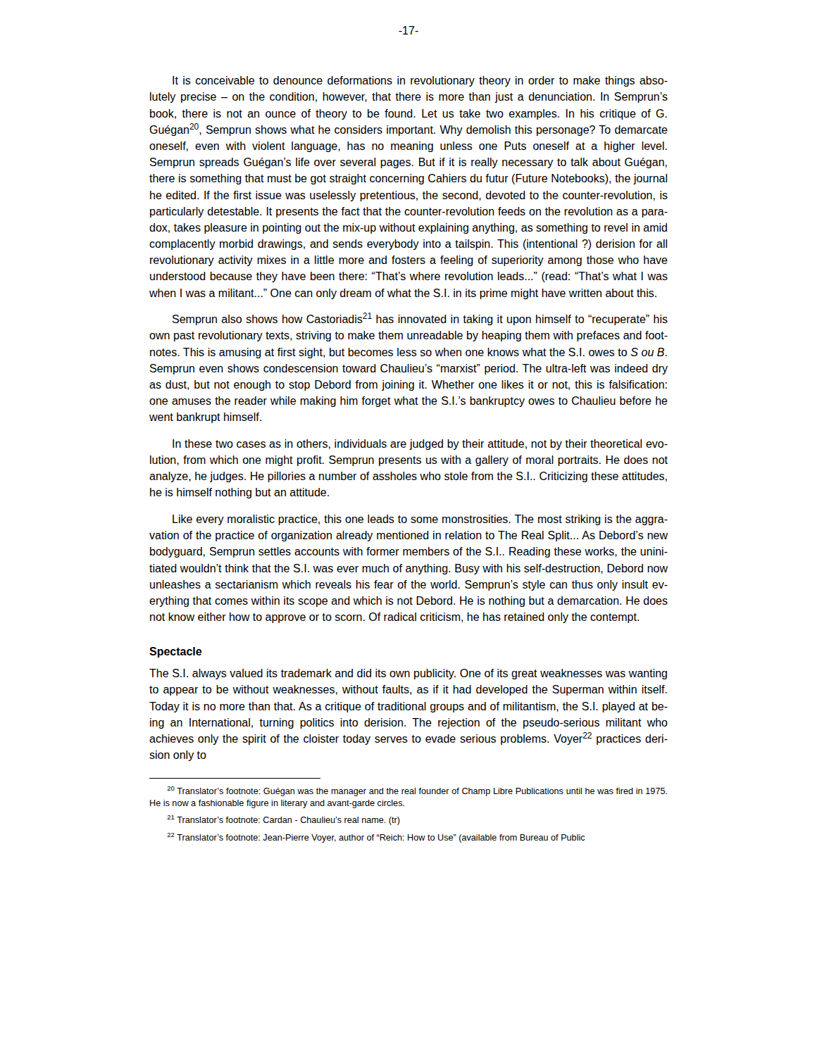-17-
It is conceivable to denounce deformations in revolutionary theory in order to make things absolutely precise – on the condition, however, that there is more than just a denunciation. In Semprun’s book, there is not an ounce of theory to be found. Let us take two examples. In his critique of G. Guégan20, Semprun shows what he considers important. Why demolish this personage? To demarcate oneself, even with violent language, has no meaning unless one Puts oneself at a higher level. Semprun spreads Guégan’s life over several pages. But if it is really necessary to talk about Guégan, there is something that must be got straight concerning Cahiers du futur (Future Notebooks), the journal he edited. If the first issue was uselessly pretentious, the second, devoted to the counter-revolution, is particularly detestable. It presents the fact that the counter-revolution feeds on the revolution as a paradox, takes pleasure in pointing out the mix-up without explaining anything, as something to revel in amid complacently morbid drawings, and sends everybody into a tailspin. This (intentional ?) derision for all revolutionary activity mixes in a little more and fosters a feeling of superiority among those who have understood because they have been there: “That’s where revolution leads...” (read: “That’s what I was when I was a militant...” One can only dream of what the S.I. in its prime might have written about this.
Semprun also shows how Castoriadis21 has innovated in taking it upon himself to “recuperate” his own past revolutionary texts, striving to make them unreadable by heaping them with prefaces and footnotes. This is amusing at first sight, but becomes less so when one knows what the S.I. owes to S ou B. Semprun even shows condescension toward Chaulieu’s “marxist” period. The ultra-left was indeed dry as dust, but not enough to stop Debord from joining it. Whether one likes it or not, this is falsification: one amuses the reader while making him forget what the S.I.’s bankruptcy owes to Chaulieu before he went bankrupt himself.
In these two cases as in others, individuals are judged by their attitude, not by their theoretical evolution, from which one might profit. Semprun presents us with a gallery of moral portraits. He does not analyze, he judges. He pillories a number of assholes who stole from the S.I.. Criticizing these attitudes, he is himself nothing but an attitude.
Like every moralistic practice, this one leads to some monstrosities. The most striking is the aggravation of the practice of organization already mentioned in relation to The Real Split... As Debord’s new bodyguard, Semprun settles accounts with former members of the S.I.. Reading these works, the uninitiated wouldn’t think that the S.I. was ever much of anything. Busy with his self-destruction, Debord now unleashes a sectarianism which reveals his fear of the world. Semprun’s style can thus only insult everything that comes within its scope and which is not Debord. He is nothing but a demarcation. He does not know either how to approve or to scorn. Of radical criticism, he has retained only the contempt.
Spectacle
The S.I. always valued its trademark and did its own publicity. One of its great weaknesses was wanting to appear to be without weaknesses, without faults, as if it had developed the Superman within itself. Today it is no more than that. As a critique of traditional groups and of militantism, the S.I. played at being an International, turning politics into derision. The rejection of the pseudo-serious militant who achieves only the spirit of the cloister today serves to evade serious problems. Voyer22 practices derision only to
20 Translator’s footnote: Guégan was the manager and the real founder of Champ Libre Publications until he was fired in 1975. He is now a fashionable figure in literary and avant-garde circles.
21 Translator’s footnote: Cardan - Chaulieu’s real name. (tr)
22 Translator’s footnote: Jean-Pierre Voyer, author of “Reich: How to Use” (available from Bureau of Public